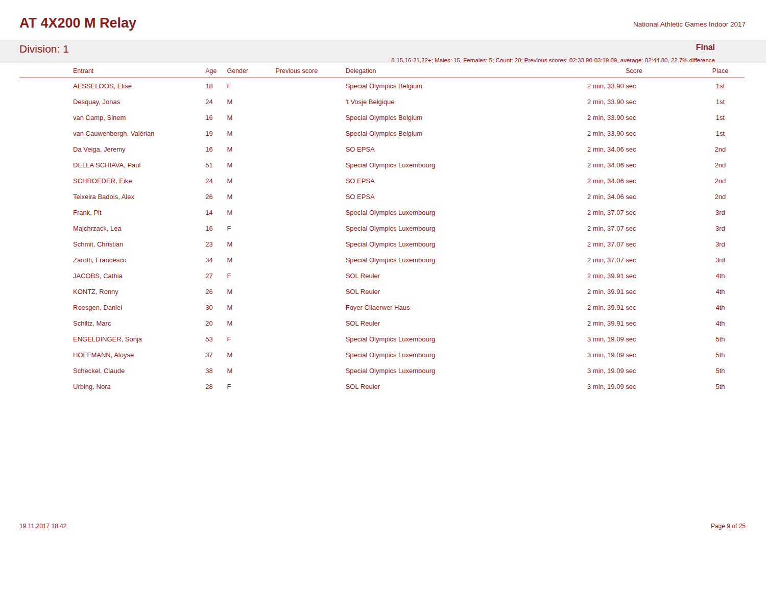AT 4X200 M Relay
National Athletic Games Indoor 2017
Division: 1
Final
8-15,16-21,22+; Males: 15, Females: 5; Count: 20; Previous scores: 02:33.90-03:19.09, average: 02:44.80, 22.7% difference
| Entrant | Age | Gender | Previous score | Delegation | Score | Place |
| --- | --- | --- | --- | --- | --- | --- |
| AESSELOOS, Elise | 18 | F | | Special Olympics Belgium | 2 min, 33.90 sec | 1st |
| Desquay, Jonas | 24 | M | | 't Vosje Belgique | 2 min, 33.90 sec | 1st |
| van Camp, Sinem | 16 | M | | Special Olympics Belgium | 2 min, 33.90 sec | 1st |
| van Cauwenbergh, Valérian | 19 | M | | Special Olympics Belgium | 2 min, 33.90 sec | 1st |
| Da Veiga, Jeremy | 16 | M | | SO EPSA | 2 min, 34.06 sec | 2nd |
| DELLA SCHIAVA, Paul | 51 | M | | Special Olympics Luxembourg | 2 min, 34.06 sec | 2nd |
| SCHROEDER, Eike | 24 | M | | SO EPSA | 2 min, 34.06 sec | 2nd |
| Teixeira Badois, Alex | 26 | M | | SO EPSA | 2 min, 34.06 sec | 2nd |
| Frank, Pit | 14 | M | | Special Olympics Luxembourg | 2 min, 37.07 sec | 3rd |
| Majchrzack, Lea | 16 | F | | Special Olympics Luxembourg | 2 min, 37.07 sec | 3rd |
| Schmit, Christian | 23 | M | | Special Olympics Luxembourg | 2 min, 37.07 sec | 3rd |
| Zarotti, Francesco | 34 | M | | Special Olympics Luxembourg | 2 min, 37.07 sec | 3rd |
| JACOBS, Cathia | 27 | F | | SOL Reuler | 2 min, 39.91 sec | 4th |
| KONTZ, Ronny | 26 | M | | SOL Reuler | 2 min, 39.91 sec | 4th |
| Roesgen, Daniel | 30 | M | | Foyer Cliaerwer Haus | 2 min, 39.91 sec | 4th |
| Schiltz, Marc | 20 | M | | SOL Reuler | 2 min, 39.91 sec | 4th |
| ENGELDINGER, Sonja | 53 | F | | Special Olympics Luxembourg | 3 min, 19.09 sec | 5th |
| HOFFMANN, Aloyse | 37 | M | | Special Olympics Luxembourg | 3 min, 19.09 sec | 5th |
| Scheckel, Claude | 38 | M | | Special Olympics Luxembourg | 3 min, 19.09 sec | 5th |
| Urbing, Nora | 28 | F | | SOL Reuler | 3 min, 19.09 sec | 5th |
19.11.2017 18:42
Page 9 of 25